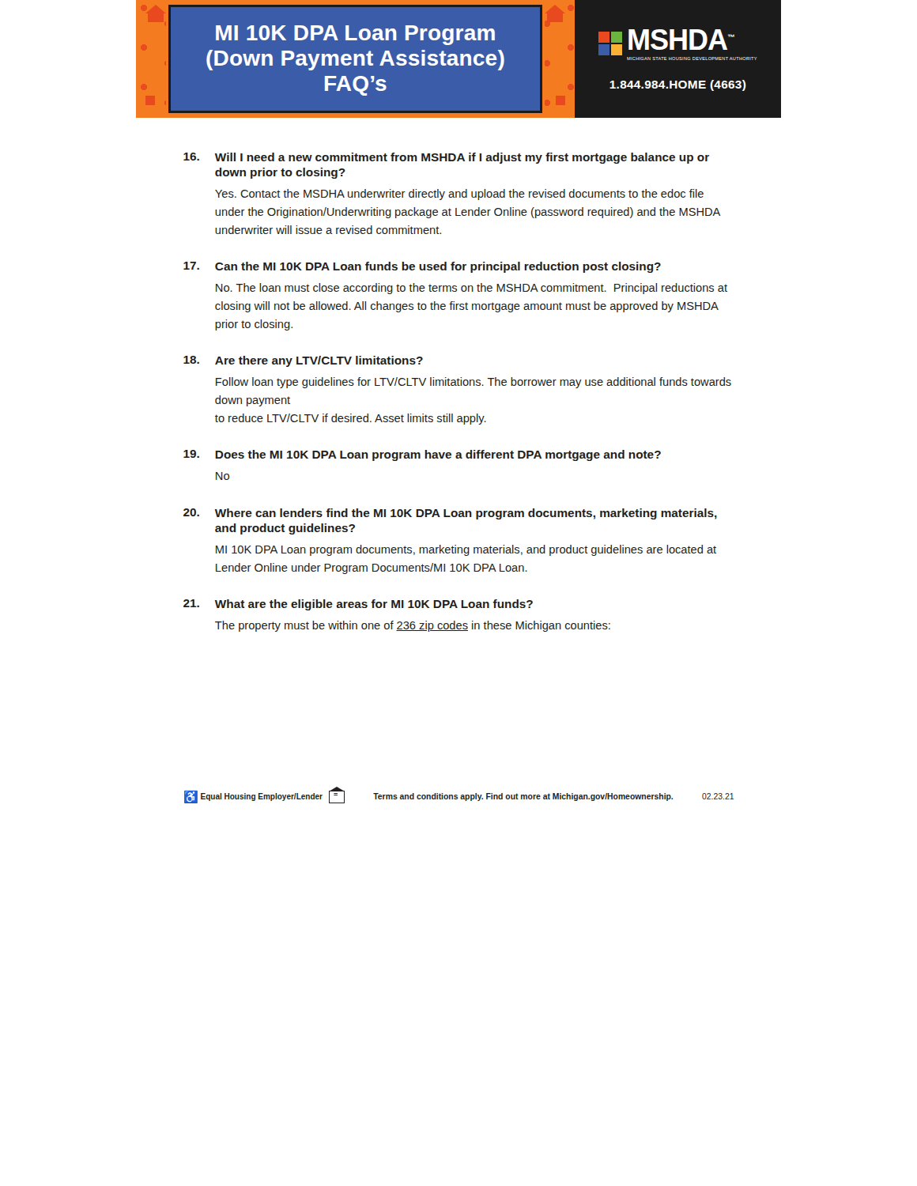MI 10K DPA Loan Program
(Down Payment Assistance) FAQ’s
MSHDA™
MICHIGAN STATE HOUSING DEVELOPMENT AUTHORITY
1.844.984.HOME (4663)
16.
Will I need a new commitment from MSHDA if I adjust my first mortgage balance up or down prior to closing?
Yes. Contact the MSDHA underwriter directly and upload the revised documents to the edoc file under the Origination/Underwriting package at Lender Online (password required) and the MSHDA underwriter will issue a revised commitment.
17.
Can the MI 10K DPA Loan funds be used for principal reduction post closing?
No. The loan must close according to the terms on the MSHDA commitment. Principal reductions at closing will not be allowed. All changes to the first mortgage amount must be approved by MSHDA prior to closing.
18.
Are there any LTV/CLTV limitations?
Follow loan type guidelines for LTV/CLTV limitations. The borrower may use additional funds towards down payment
to reduce LTV/CLTV if desired. Asset limits still apply.
19.
Does the MI 10K DPA Loan program have a different DPA mortgage and note?
No
20.
Where can lenders find the MI 10K DPA Loan program documents, marketing materials, and product guidelines?
MI 10K DPA Loan program documents, marketing materials, and product guidelines are located at Lender Online under Program Documents/MI 10K DPA Loan.
21.
What are the eligible areas for MI 10K DPA Loan funds?
The property must be within one of 236 zip codes in these Michigan counties:
Equal Housing Employer/Lender
Terms and conditions apply. Find out more at Michigan.gov/Homeownership.
02.23.21